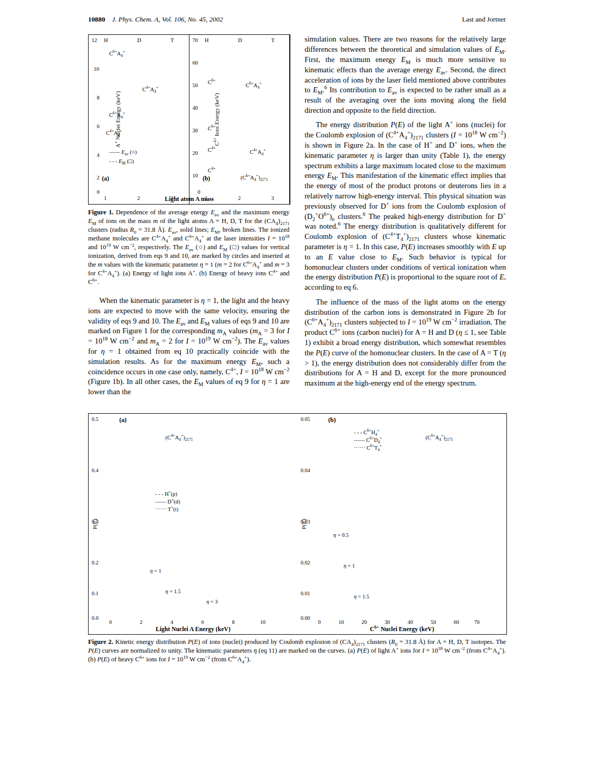10880 J. Phys. Chem. A, Vol. 106, No. 45, 2002 Last and Jortner
12 10 8 6 4 2 0 H D T 1 2 3 A+ Nuclei Energy (keV) C6+A4+ C4+A4+ C6+A4+ C4+A4+ —— Eav (○) - - - EM (□) (a)
70 60 50 40 30 20 10 0 H D T 1 2 3 Ck+ Ions Energy (keV) C6+ C6+A4+ C6+ C4+ C4+A4+ C4+ (Ck+A4+)2171 (b)
Light atom A mass
Figure 1. Dependence of the average energy Eav and the maximum energy EM of ions on the mass m of the light atoms A = H, D, T for the (CA4)2171 clusters (radius R0 = 31.8 Å). Eav, solid lines; EM, broken lines. The ionized methane molecules are C4+A4+ and C6+A4+ at the laser intensities I = 1018 and 1019 W cm−2, respectively. The Eav (○) and EM (□) values for vertical ionization, derived from eqs 9 and 10, are marked by circles and inserted at the m values with the kinematic parameter η = 1 (m = 2 for C6+A4+ and m = 3 for C4+A4+). (a) Energy of light ions A+. (b) Energy of heavy ions C4+ and C6+.
When the kinematic parameter is η = 1, the light and the heavy ions are expected to move with the same velocity, ensuring the validity of eqs 9 and 10. The Eav and EM values of eqs 9 and 10 are marked on Figure 1 for the corresponding mA values (mA = 3 for I = 1018 W cm−2 and mA = 2 for I = 1019 W cm−2). The Eav values for η = 1 obtained from eq 10 practically coincide with the simulation results. As for the maximum energy EM, such a coincidence occurs in one case only, namely, C4+, I = 1018 W cm−2 (Figure 1b). In all other cases, the EM values of eq 9 for η = 1 are lower than the
simulation values. There are two reasons for the relatively large differences between the theoretical and simulation values of EM. First, the maximum energy EM is much more sensitive to kinematic effects than the average energy Eav. Second, the direct acceleration of ions by the laser field mentioned above contributes to EM.6 Its contribution to Eav is expected to be rather small as a result of the averaging over the ions moving along the field direction and opposite to the field direction.
The energy distribution P(E) of the light A+ ions (nuclei) for the Coulomb explosion of (C4+A4+)2171 clusters (I = 1018 W cm−2) is shown in Figure 2a. In the case of H+ and D+ ions, when the kinematic parameter η is larger than unity (Table 1), the energy spectrum exhibits a large maximum located close to the maximum energy EM. This manifestation of the kinematic effect implies that the energy of most of the product protons or deuterons lies in a relatively narrow high-energy interval. This physical situation was previously observed for D+ ions from the Coulomb explosion of (D2+O6+)n clusters.6 The peaked high-energy distribution for D+ was noted.6 The energy distribution is qualitatively different for Coulomb explosion of (C4+T4+)2171 clusters whose kinematic parameter is η = 1. In this case, P(E) increases smoothly with E up to an E value close to EM. Such behavior is typical for homonuclear clusters under conditions of vertical ionization when the energy distribution P(E) is proportional to the square root of E, according to eq 6.
The influence of the mass of the light atoms on the energy distribution of the carbon ions is demonstrated in Figure 2b for (C6+A4+)2171 clusters subjected to I = 1019 W cm−2 irradiation. The product C6+ ions (carbon nuclei) for A = H and D (η ≤ 1, see Table 1) exhibit a broad energy distribution, which somewhat resembles the P(E) curve of the homonuclear clusters. In the case of A = T (η > 1), the energy distribution does not considerably differ from the distributions for A = H and D, except for the more pronounced maximum at the high-energy end of the energy spectrum.
0.5 0.4 0.3 0.2 0.1 0.0 (a) (C4+A4+)2171 - - - H+(p)
—— D+(d)
⋯⋯ T+(t) η = 1 η = 1.5 η = 3 0 2 4 6 8 10 P(E) Light Nuclei A Energy (keV)
0.05 0.04 0.03 0.02 0.01 0.00 (b) - - - C6+H4+
—— C6+D4+
⋯⋯ C6+T4+ (C6+A4+)2171 η = 0.5 η = 1 η = 1.5 0 10 20 30 40 50 60 70 P(E) C6+ Nuclei Energy (keV)
Figure 2. Kinetic energy distribution P(E) of ions (nuclei) produced by Coulomb explosion of (CA4)2171 clusters (R0 = 31.8 Å) for A = H, D, T isotopes. The P(E) curves are normalized to unity. The kinematic parameters η (eq 11) are marked on the curves. (a) P(E) of light A+ ions for I = 1018 W cm−2 (from C4+A4+). (b) P(E) of heavy C6+ ions for I = 1019 W cm−2 (from C6+A4+).